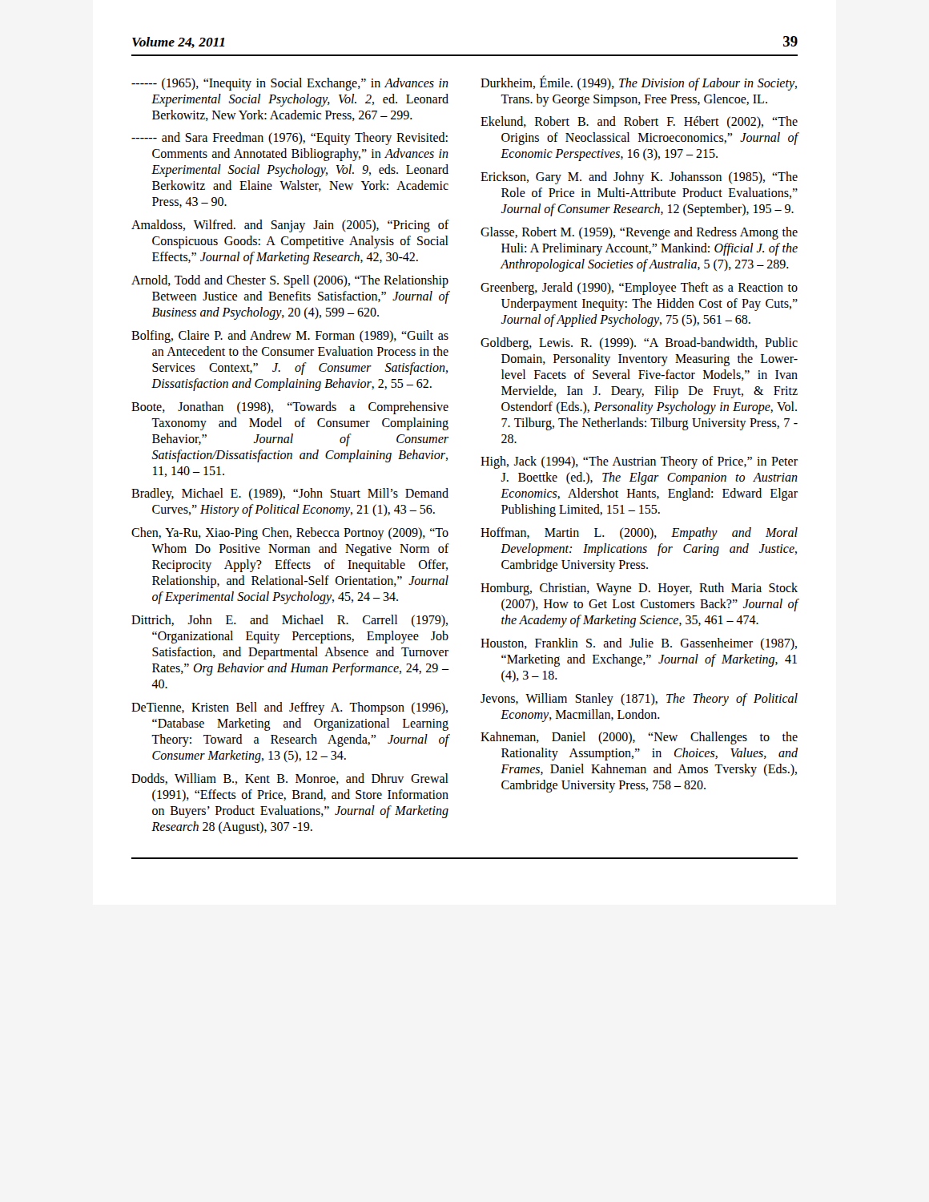Volume 24, 2011 39
------ (1965), “Inequity in Social Exchange,” in Advances in Experimental Social Psychology, Vol. 2, ed. Leonard Berkowitz, New York: Academic Press, 267 – 299.
------ and Sara Freedman (1976), “Equity Theory Revisited: Comments and Annotated Bibliography,” in Advances in Experimental Social Psychology, Vol. 9, eds. Leonard Berkowitz and Elaine Walster, New York: Academic Press, 43 – 90.
Amaldoss, Wilfred. and Sanjay Jain (2005), “Pricing of Conspicuous Goods: A Competitive Analysis of Social Effects,” Journal of Marketing Research, 42, 30-42.
Arnold, Todd and Chester S. Spell (2006), “The Relationship Between Justice and Benefits Satisfaction,” Journal of Business and Psychology, 20 (4), 599 – 620.
Bolfing, Claire P. and Andrew M. Forman (1989), “Guilt as an Antecedent to the Consumer Evaluation Process in the Services Context,” J. of Consumer Satisfaction, Dissatisfaction and Complaining Behavior, 2, 55 – 62.
Boote, Jonathan (1998), “Towards a Comprehensive Taxonomy and Model of Consumer Complaining Behavior,” Journal of Consumer Satisfaction/Dissatisfaction and Complaining Behavior, 11, 140 – 151.
Bradley, Michael E. (1989), “John Stuart Mill’s Demand Curves,” History of Political Economy, 21 (1), 43 – 56.
Chen, Ya-Ru, Xiao-Ping Chen, Rebecca Portnoy (2009), “To Whom Do Positive Norman and Negative Norm of Reciprocity Apply? Effects of Inequitable Offer, Relationship, and Relational-Self Orientation,” Journal of Experimental Social Psychology, 45, 24 – 34.
Dittrich, John E. and Michael R. Carrell (1979), “Organizational Equity Perceptions, Employee Job Satisfaction, and Departmental Absence and Turnover Rates,” Org Behavior and Human Performance, 24, 29 – 40.
DeTienne, Kristen Bell and Jeffrey A. Thompson (1996), “Database Marketing and Organizational Learning Theory: Toward a Research Agenda,” Journal of Consumer Marketing, 13 (5), 12 – 34.
Dodds, William B., Kent B. Monroe, and Dhruv Grewal (1991), “Effects of Price, Brand, and Store Information on Buyers’ Product Evaluations,” Journal of Marketing Research 28 (August), 307 -19.
Durkheim, Émile. (1949), The Division of Labour in Society, Trans. by George Simpson, Free Press, Glencoe, IL.
Ekelund, Robert B. and Robert F. Hébert (2002), “The Origins of Neoclassical Microeconomics,” Journal of Economic Perspectives, 16 (3), 197 – 215.
Erickson, Gary M. and Johny K. Johansson (1985), “The Role of Price in Multi-Attribute Product Evaluations,” Journal of Consumer Research, 12 (September), 195 – 9.
Glasse, Robert M. (1959), “Revenge and Redress Among the Huli: A Preliminary Account,” Mankind: Official J. of the Anthropological Societies of Australia, 5 (7), 273 – 289.
Greenberg, Jerald (1990), “Employee Theft as a Reaction to Underpayment Inequity: The Hidden Cost of Pay Cuts,” Journal of Applied Psychology, 75 (5), 561 – 68.
Goldberg, Lewis. R. (1999). “A Broad-bandwidth, Public Domain, Personality Inventory Measuring the Lower-level Facets of Several Five-factor Models,” in Ivan Mervielde, Ian J. Deary, Filip De Fruyt, & Fritz Ostendorf (Eds.), Personality Psychology in Europe, Vol. 7. Tilburg, The Netherlands: Tilburg University Press, 7 - 28.
High, Jack (1994), “The Austrian Theory of Price,” in Peter J. Boettke (ed.), The Elgar Companion to Austrian Economics, Aldershot Hants, England: Edward Elgar Publishing Limited, 151 – 155.
Hoffman, Martin L. (2000), Empathy and Moral Development: Implications for Caring and Justice, Cambridge University Press.
Homburg, Christian, Wayne D. Hoyer, Ruth Maria Stock (2007), How to Get Lost Customers Back?” Journal of the Academy of Marketing Science, 35, 461 – 474.
Houston, Franklin S. and Julie B. Gassenheimer (1987), “Marketing and Exchange,” Journal of Marketing, 41 (4), 3 – 18.
Jevons, William Stanley (1871), The Theory of Political Economy, Macmillan, London.
Kahneman, Daniel (2000), “New Challenges to the Rationality Assumption,” in Choices, Values, and Frames, Daniel Kahneman and Amos Tversky (Eds.), Cambridge University Press, 758 – 820.